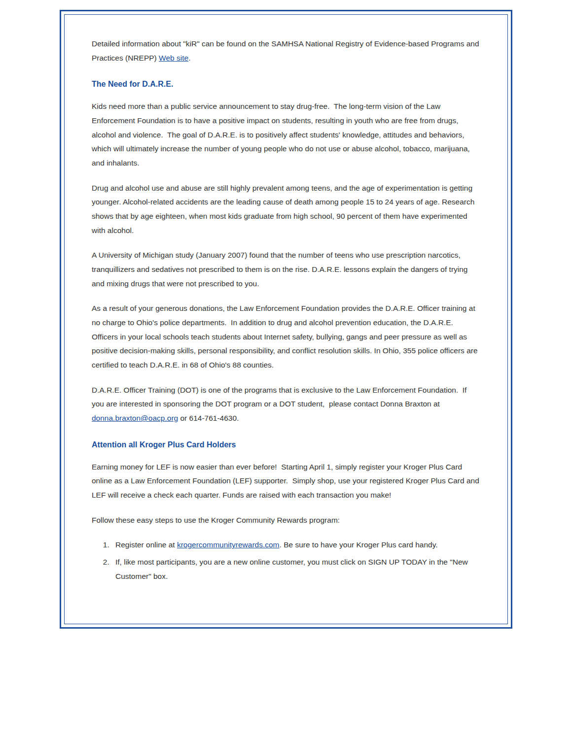Detailed information about "kiR" can be found on the SAMHSA National Registry of Evidence-based Programs and Practices (NREPP) Web site.
The Need for D.A.R.E.
Kids need more than a public service announcement to stay drug-free. The long-term vision of the Law Enforcement Foundation is to have a positive impact on students, resulting in youth who are free from drugs, alcohol and violence. The goal of D.A.R.E. is to positively affect students' knowledge, attitudes and behaviors, which will ultimately increase the number of young people who do not use or abuse alcohol, tobacco, marijuana, and inhalants.
Drug and alcohol use and abuse are still highly prevalent among teens, and the age of experimentation is getting younger. Alcohol-related accidents are the leading cause of death among people 15 to 24 years of age. Research shows that by age eighteen, when most kids graduate from high school, 90 percent of them have experimented with alcohol.
A University of Michigan study (January 2007) found that the number of teens who use prescription narcotics, tranquillizers and sedatives not prescribed to them is on the rise. D.A.R.E. lessons explain the dangers of trying and mixing drugs that were not prescribed to you.
As a result of your generous donations, the Law Enforcement Foundation provides the D.A.R.E. Officer training at no charge to Ohio's police departments. In addition to drug and alcohol prevention education, the D.A.R.E. Officers in your local schools teach students about Internet safety, bullying, gangs and peer pressure as well as positive decision-making skills, personal responsibility, and conflict resolution skills. In Ohio, 355 police officers are certified to teach D.A.R.E. in 68 of Ohio's 88 counties.
D.A.R.E. Officer Training (DOT) is one of the programs that is exclusive to the Law Enforcement Foundation. If you are interested in sponsoring the DOT program or a DOT student, please contact Donna Braxton at donna.braxton@oacp.org or 614-761-4630.
Attention all Kroger Plus Card Holders
Earning money for LEF is now easier than ever before! Starting April 1, simply register your Kroger Plus Card online as a Law Enforcement Foundation (LEF) supporter. Simply shop, use your registered Kroger Plus Card and LEF will receive a check each quarter. Funds are raised with each transaction you make!
Follow these easy steps to use the Kroger Community Rewards program:
Register online at krogercommunityrewards.com. Be sure to have your Kroger Plus card handy.
If, like most participants, you are a new online customer, you must click on SIGN UP TODAY in the "New Customer" box.